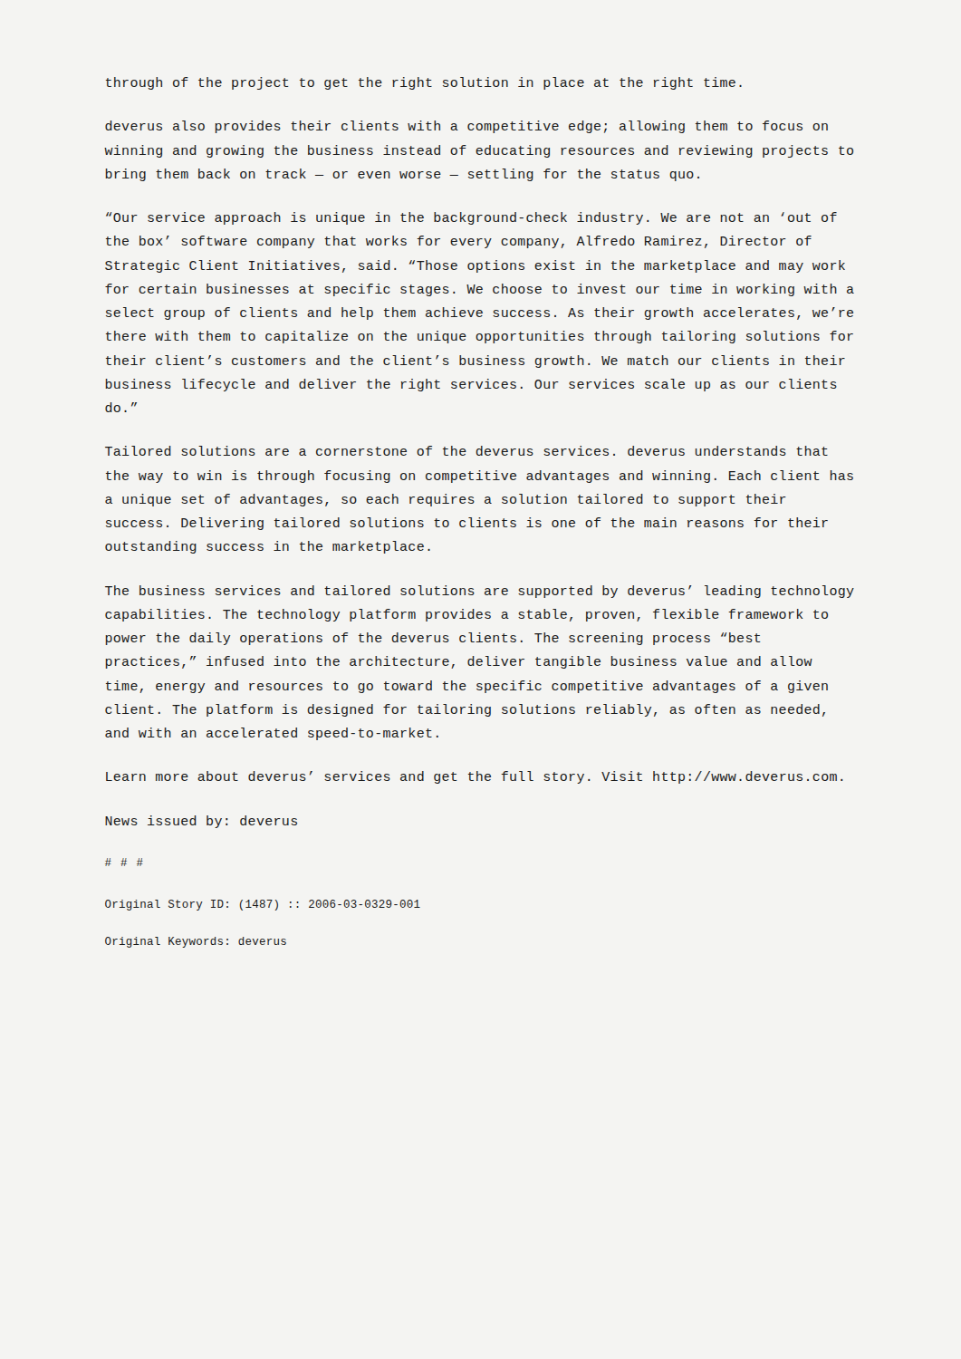through of the project to get the right solution in place at the right time.
deverus also provides their clients with a competitive edge; allowing them to focus on winning and growing the business instead of educating resources and reviewing projects to bring them back on track — or even worse — settling for the status quo.
“Our service approach is unique in the background-check industry. We are not an ‘out of the box’ software company that works for every company, Alfredo Ramirez, Director of Strategic Client Initiatives, said. “Those options exist in the marketplace and may work for certain businesses at specific stages. We choose to invest our time in working with a select group of clients and help them achieve success. As their growth accelerates, we’re there with them to capitalize on the unique opportunities through tailoring solutions for their client’s customers and the client’s business growth. We match our clients in their business lifecycle and deliver the right services. Our services scale up as our clients do.”
Tailored solutions are a cornerstone of the deverus services. deverus understands that the way to win is through focusing on competitive advantages and winning. Each client has a unique set of advantages, so each requires a solution tailored to support their success. Delivering tailored solutions to clients is one of the main reasons for their outstanding success in the marketplace.
The business services and tailored solutions are supported by deverus’ leading technology capabilities. The technology platform provides a stable, proven, flexible framework to power the daily operations of the deverus clients. The screening process “best practices,” infused into the architecture, deliver tangible business value and allow time, energy and resources to go toward the specific competitive advantages of a given client. The platform is designed for tailoring solutions reliably, as often as needed, and with an accelerated speed-to-market.
Learn more about deverus’ services and get the full story. Visit http://www.deverus.com.
News issued by: deverus
# # #
Original Story ID: (1487) :: 2006-03-0329-001
Original Keywords: deverus